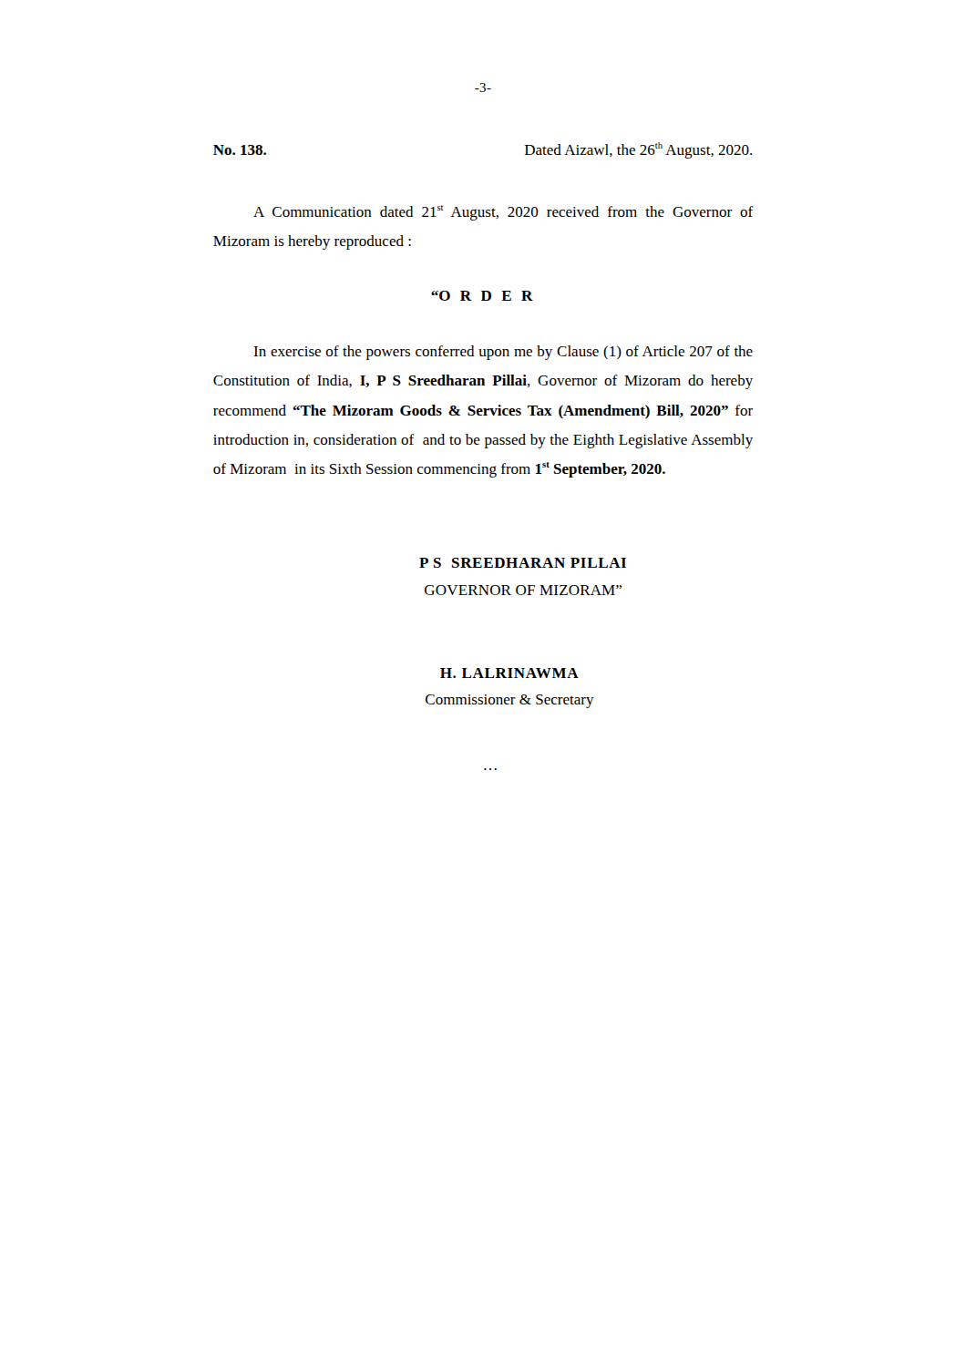-3-
No. 138. Dated Aizawl, the 26th August, 2020.
A Communication dated 21st August, 2020 received from the Governor of Mizoram is hereby reproduced :
“O R D E R
In exercise of the powers conferred upon me by Clause (1) of Article 207 of the Constitution of India, I, P S Sreedharan Pillai, Governor of Mizoram do hereby recommend “The Mizoram Goods & Services Tax (Amendment) Bill, 2020” for introduction in, consideration of and to be passed by the Eighth Legislative Assembly of Mizoram in its Sixth Session commencing from 1st September, 2020.
P S SREEDHARAN PILLAI
GOVERNOR OF MIZORAM”
H. LALRINAWMA
Commissioner & Secretary
…